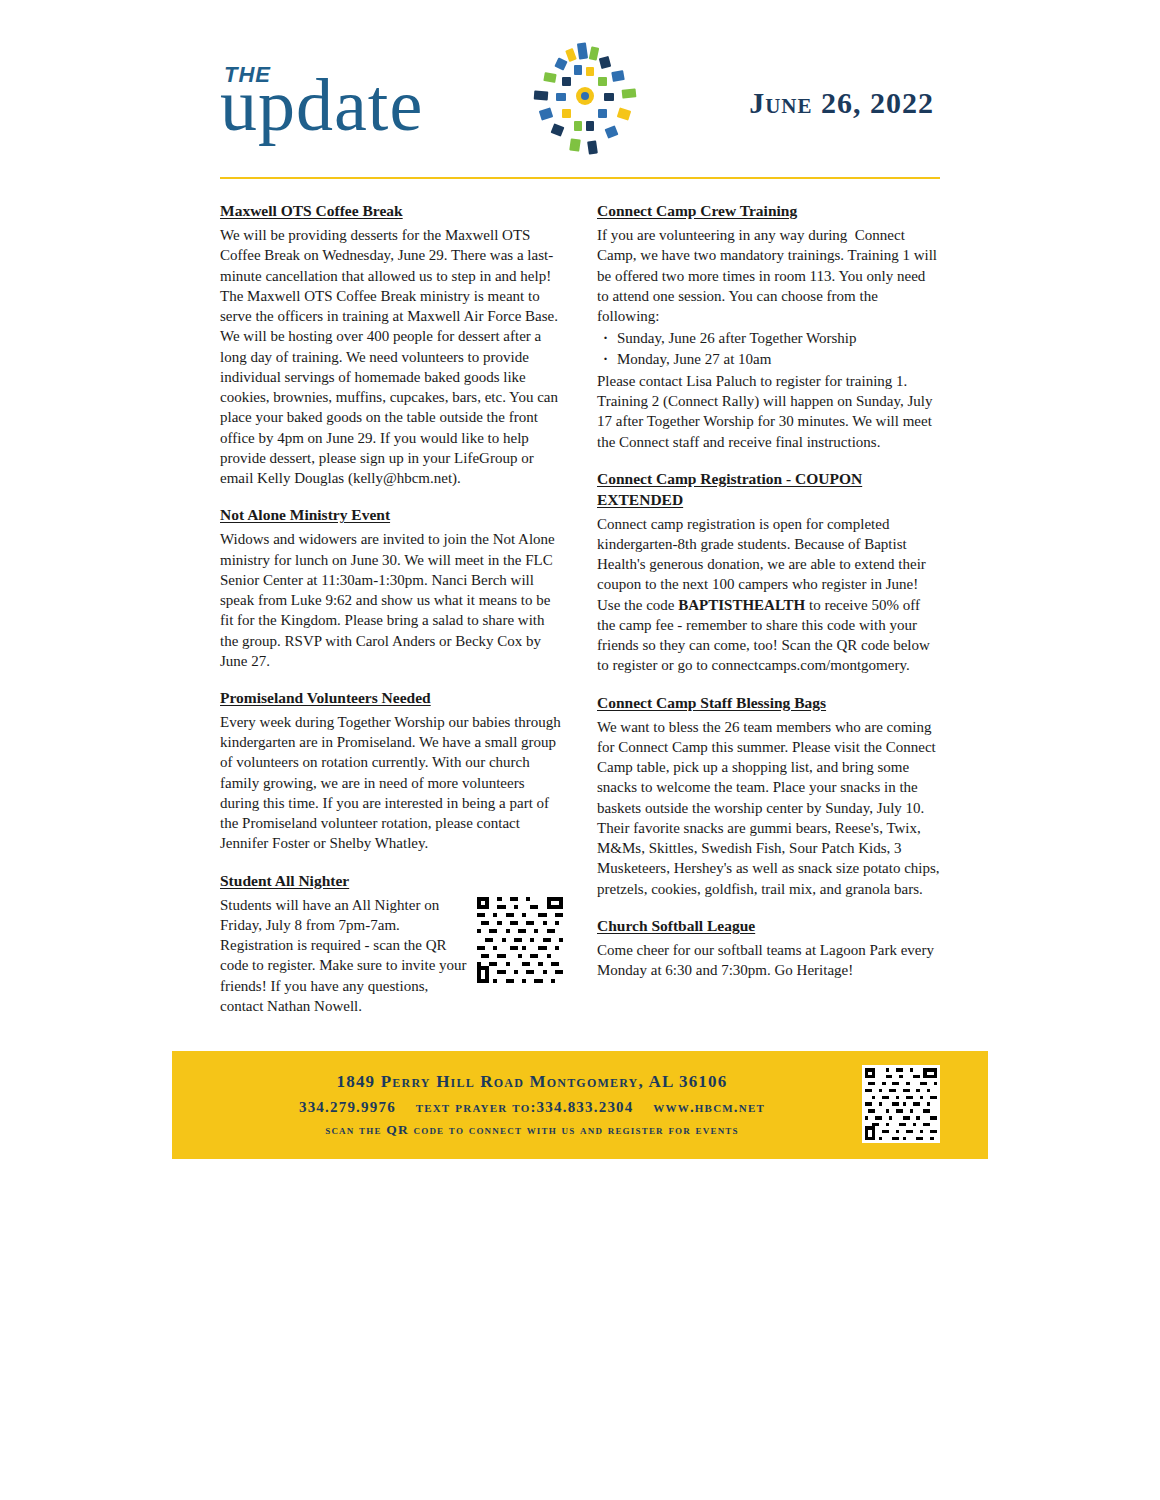THE update
June 26, 2022
Maxwell OTS Coffee Break
We will be providing desserts for the Maxwell OTS Coffee Break on Wednesday, June 29. There was a last-minute cancellation that allowed us to step in and help! The Maxwell OTS Coffee Break ministry is meant to serve the officers in training at Maxwell Air Force Base. We will be hosting over 400 people for dessert after a long day of training. We need volunteers to provide individual servings of homemade baked goods like cookies, brownies, muffins, cupcakes, bars, etc. You can place your baked goods on the table outside the front office by 4pm on June 29. If you would like to help provide dessert, please sign up in your LifeGroup or email Kelly Douglas (kelly@hbcm.net).
Not Alone Ministry Event
Widows and widowers are invited to join the Not Alone ministry for lunch on June 30. We will meet in the FLC Senior Center at 11:30am-1:30pm. Nanci Berch will speak from Luke 9:62 and show us what it means to be fit for the Kingdom. Please bring a salad to share with the group. RSVP with Carol Anders or Becky Cox by June 27.
Promiseland Volunteers Needed
Every week during Together Worship our babies through kindergarten are in Promiseland. We have a small group of volunteers on rotation currently. With our church family growing, we are in need of more volunteers during this time. If you are interested in being a part of the Promiseland volunteer rotation, please contact Jennifer Foster or Shelby Whatley.
Student All Nighter
Students will have an All Nighter on Friday, July 8 from 7pm-7am. Registration is required - scan the QR code to register. Make sure to invite your friends! If you have any questions, contact Nathan Nowell.
Connect Camp Crew Training
If you are volunteering in any way during Connect Camp, we have two mandatory trainings. Training 1 will be offered two more times in room 113. You only need to attend one session. You can choose from the following:
Sunday, June 26 after Together Worship
Monday, June 27 at 10am
Please contact Lisa Paluch to register for training 1. Training 2 (Connect Rally) will happen on Sunday, July 17 after Together Worship for 30 minutes. We will meet the Connect staff and receive final instructions.
Connect Camp Registration - COUPON EXTENDED
Connect camp registration is open for completed kindergarten-8th grade students. Because of Baptist Health's generous donation, we are able to extend their coupon to the next 100 campers who register in June! Use the code BAPTISTHEALTH to receive 50% off the camp fee - remember to share this code with your friends so they can come, too! Scan the QR code below to register or go to connectcamps.com/montgomery.
Connect Camp Staff Blessing Bags
We want to bless the 26 team members who are coming for Connect Camp this summer. Please visit the Connect Camp table, pick up a shopping list, and bring some snacks to welcome the team. Place your snacks in the baskets outside the worship center by Sunday, July 10. Their favorite snacks are gummi bears, Reese's, Twix, M&Ms, Skittles, Swedish Fish, Sour Patch Kids, 3 Musketeers, Hershey's as well as snack size potato chips, pretzels, cookies, goldfish, trail mix, and granola bars.
Church Softball League
Come cheer for our softball teams at Lagoon Park every Monday at 6:30 and 7:30pm. Go Heritage!
1849 Perry Hill Road Montgomery, AL 36106
334.279.9976 text prayer to:334.833.2304 www.hbcm.net
scan the QR code to connect with us and register for events